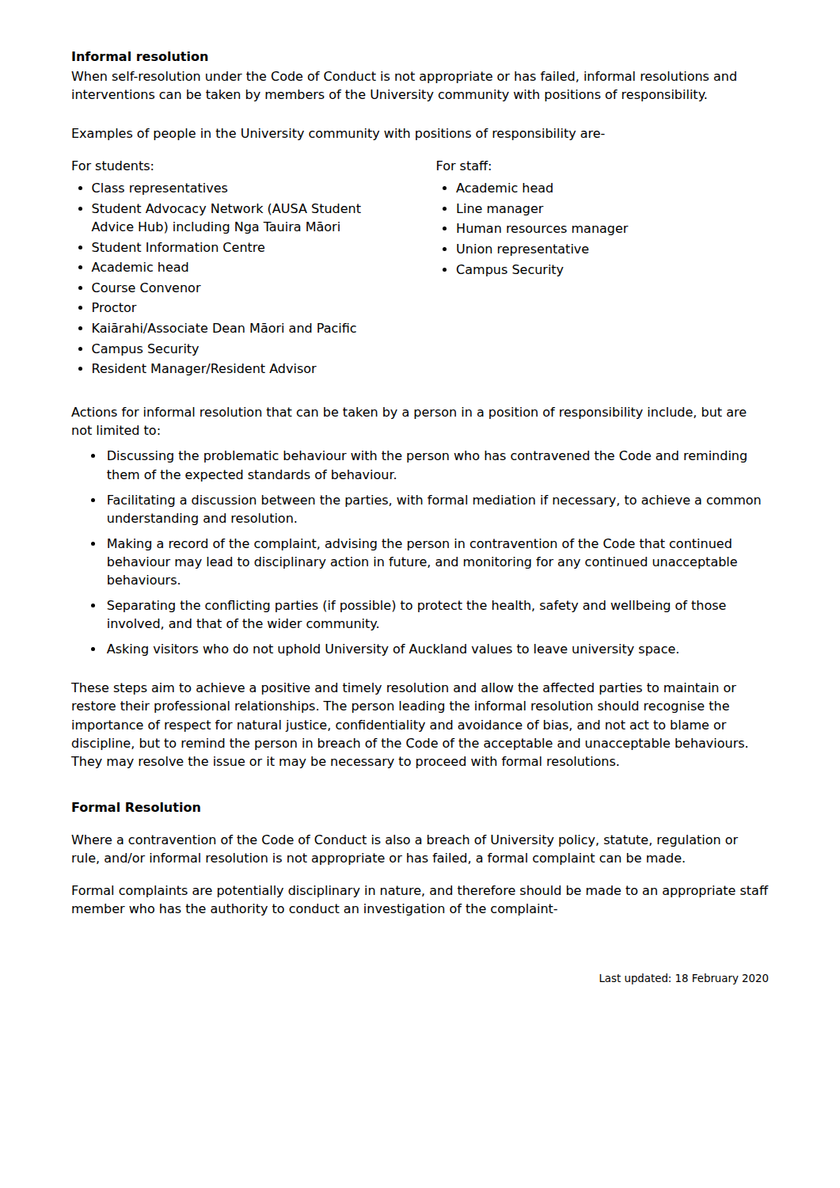Informal resolution
When self-resolution under the Code of Conduct is not appropriate or has failed, informal resolutions and interventions can be taken by members of the University community with positions of responsibility.
Examples of people in the University community with positions of responsibility are-
For students:
Class representatives
Student Advocacy Network (AUSA Student Advice Hub) including Nga Tauira Māori
Student Information Centre
Academic head
Course Convenor
Proctor
Kaiārahi/Associate Dean Māori and Pacific
Campus Security
Resident Manager/Resident Advisor
For staff:
Academic head
Line manager
Human resources manager
Union representative
Campus Security
Actions for informal resolution that can be taken by a person in a position of responsibility include, but are not limited to:
Discussing the problematic behaviour with the person who has contravened the Code and reminding them of the expected standards of behaviour.
Facilitating a discussion between the parties, with formal mediation if necessary, to achieve a common understanding and resolution.
Making a record of the complaint, advising the person in contravention of the Code that continued behaviour may lead to disciplinary action in future, and monitoring for any continued unacceptable behaviours.
Separating the conflicting parties (if possible) to protect the health, safety and wellbeing of those involved, and that of the wider community.
Asking visitors who do not uphold University of Auckland values to leave university space.
These steps aim to achieve a positive and timely resolution and allow the affected parties to maintain or restore their professional relationships. The person leading the informal resolution should recognise the importance of respect for natural justice, confidentiality and avoidance of bias, and not act to blame or discipline, but to remind the person in breach of the Code of the acceptable and unacceptable behaviours. They may resolve the issue or it may be necessary to proceed with formal resolutions.
Formal Resolution
Where a contravention of the Code of Conduct is also a breach of University policy, statute, regulation or rule, and/or informal resolution is not appropriate or has failed, a formal complaint can be made.
Formal complaints are potentially disciplinary in nature, and therefore should be made to an appropriate staff member who has the authority to conduct an investigation of the complaint-
Last updated: 18 February 2020